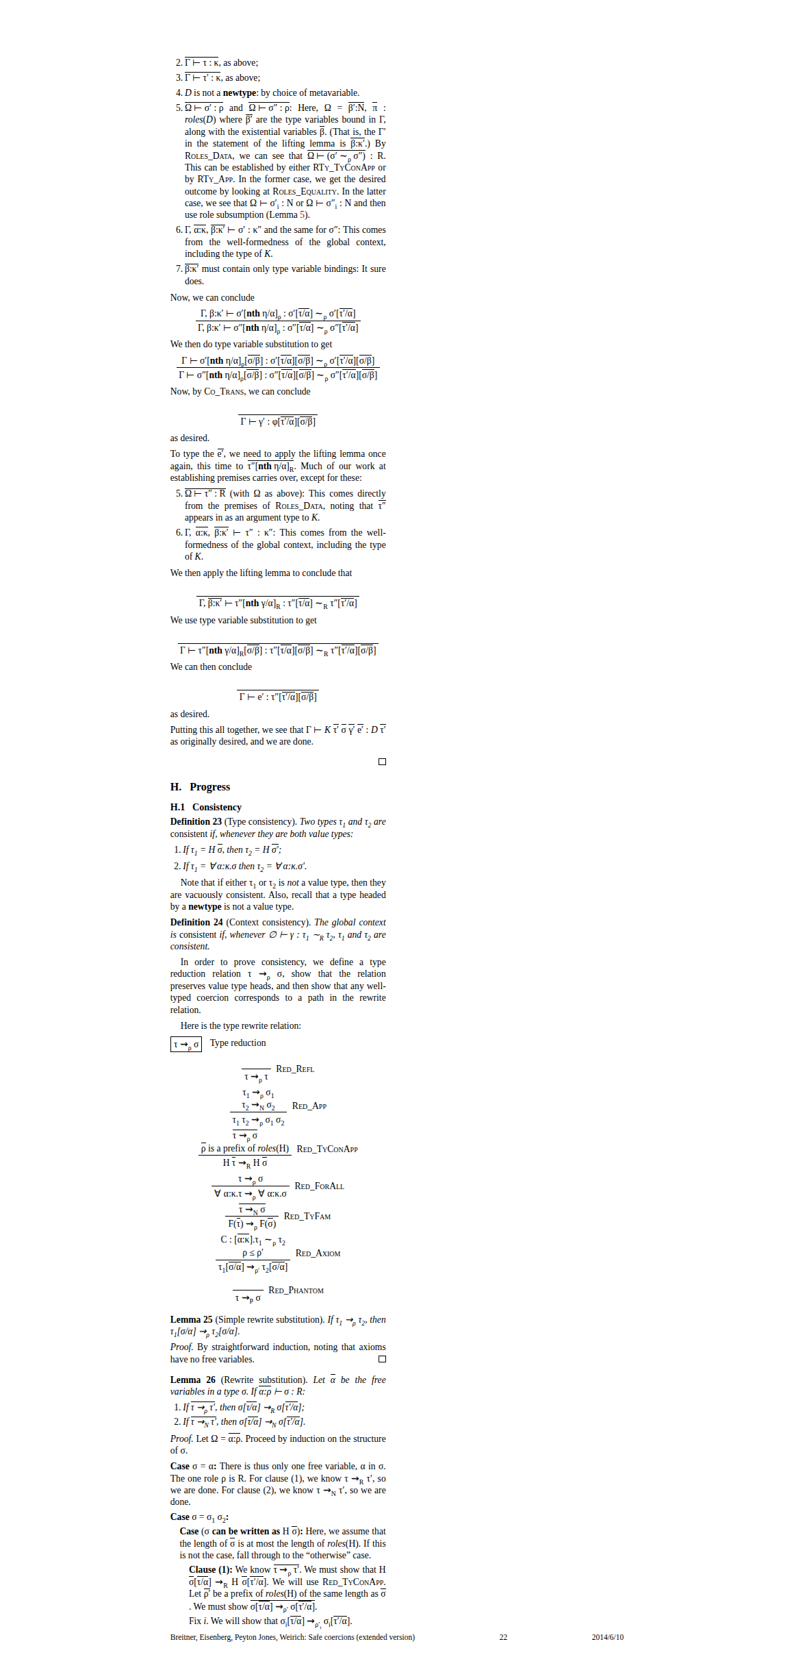2. Γ ⊢ τ : κ, as above;
3. Γ ⊢ τ′ : κ, as above;
4. D is not a newtype: by choice of metavariable.
5. Ω ⊢ σ′ : ρ and Ω ⊢ σ″ : ρ: Here, Ω = β′:N, π : roles(D) where β′ are the type variables bound in Γ, along with the existential variables β. (That is, the Γ′ in the statement of the lifting lemma is β:κ′.) By Roles_Data, we can see that Ω ⊢ (σ′ ∼ρ σ″) : R. This can be established by either RTy_TyConApp or by RTy_App. In the former case, we get the desired outcome by looking at Roles_Equality. In the latter case, we see that Ω ⊢ σ′i : N or Ω ⊢ σ″i : N and then use role subsumption (Lemma 5).
6. Γ, α:κ, β:κ′ ⊢ σ′ : κ″ and the same for σ″: This comes from the well-formedness of the global context, including the type of K.
7. β:κ′ must contain only type variable bindings: It sure does.
Now, we can conclude
Γ, β:κ′ ⊢ σ′[nth η/α]ρ : σ′[τ/α] ∼ρ σ′[τ′/α] Γ, β:κ′ ⊢ σ″[nth η/α]ρ : σ″[τ/α] ∼ρ σ″[τ′/α]
We then do type variable substitution to get
Γ ⊢ σ′[nth η/α]ρ[σ/β] : σ′[τ/α][σ/β] ∼ρ σ′[τ′/α][σ/β] Γ ⊢ σ″[nth η/α]ρ[σ/β] : σ″[τ/α][σ/β] ∼ρ σ″[τ′/α][σ/β]
Now, by Co_Trans, we can conclude
Γ ⊢ γ′ : φ[τ′/α][σ/β]
as desired.
To type the e′, we need to apply the lifting lemma once again, this time to τ″[nth η/α]R. Much of our work at establishing premises carries over, except for these:
5. Ω ⊢ τ″ : R (with Ω as above): This comes directly from the premises of Roles_Data, noting that τ″ appears in as an argument type to K.
6. Γ, α:κ, β:κ′ ⊢ τ″ : κ″: This comes from the well-formedness of the global context, including the type of K.
We then apply the lifting lemma to conclude that
Γ, β:κ′ ⊢ τ″[nth γ/α]R : τ″[τ/α] ∼R τ″[τ′/α]
We use type variable substitution to get
Γ ⊢ τ″[nth γ/α]R[σ/β] : τ″[τ/α][σ/β] ∼R τ″[τ′/α][σ/β]
We can then conclude
Γ ⊢ e′ : τ″[τ′/α][σ/β]
as desired.
Putting this all together, we see that Γ ⊢ K τ′ σ γ′ e′ : D τ′ as originally desired, and we are done.
H. Progress
H.1 Consistency
Definition 23 (Type consistency). Two types τ1 and τ2 are consistent if, whenever they are both value types:
1. If τ1 = H σ, then τ2 = H σ′;
2. If τ1 = ∀ α:κ.σ then τ2 = ∀ α:κ.σ′.
Note that if either τ1 or τ2 is not a value type, then they are vacuously consistent. Also, recall that a type headed by a newtype is not a value type.
Definition 24 (Context consistency). The global context is consistent if, whenever ∅ ⊢ γ : τ1 ∼R τ2, τ1 and τ2 are consistent.
In order to prove consistency, we define a type reduction relation τ ⇝ρ σ, show that the relation preserves value type heads, and then show that any well-typed coercion corresponds to a path in the rewrite relation.
Here is the type rewrite relation:
τ ⇝ρ σ Type reduction
τ ⇝ρ τ Red_Refl
τ1 ⇝ρ σ1 τ2 ⇝N σ2 τ1 τ2 ⇝ρ σ1 σ2 Red_App
τ ⇝ρ σ ρ is a prefix of roles(H) H τ ⇝R H σ Red_TyConApp
τ ⇝ρ σ ∀ α:κ.τ ⇝ρ ∀ α:κ.σ Red_ForAll
τ ⇝N σ F(τ) ⇝ρ F(σ) Red_TyFam
C : [α:κ].τ1 ∼ρ τ2 ρ ≤ ρ′ τ1[σ/α] ⇝ρ′ τ2[σ/α] Red_Axiom
τ ⇝P σ Red_Phantom
Lemma 25 (Simple rewrite substitution). If τ1 ⇝ρ τ2, then τ1[σ/α] ⇝ρ τ2[σ/α].
Proof. By straightforward induction, noting that axioms have no free variables.
Lemma 26 (Rewrite substitution). Let α be the free variables in a type σ. If α:ρ ⊢ σ : R:
1. If τ ⇝ρ τ′, then σ[τ/α] ⇝R σ[τ′/α];
2. If τ ⇝N τ′, then σ[τ/α] ⇝N σ[τ′/α].
Proof. Let Ω = α:ρ. Proceed by induction on the structure of σ.
Case σ = α: There is thus only one free variable, α in σ. The one role ρ is R. For clause (1), we know τ ⇝R τ′, so we are done. For clause (2), we know τ ⇝N τ′, so we are done.
Case σ = σ1 σ2:
Case (σ can be written as H σ): Here, we assume that the length of σ is at most the length of roles(H). If this is not the case, fall through to the “otherwise” case.
Clause (1): We know τ ⇝ρ τ′. We must show that H σ[τ/α] ⇝R H σ[τ′/α]. We will use Red_TyConApp. Let ρ′ be a prefix of roles(H) of the same length as σ. We must show σ[τ/α] ⇝ρ′ σ[τ′/α].
Fix i. We will show that σi[τ/α] ⇝ρ′i σi[τ′/α].
Breitner, Eisenberg, Peyton Jones, Weirich: Safe coercions (extended version)
22
2014/6/10